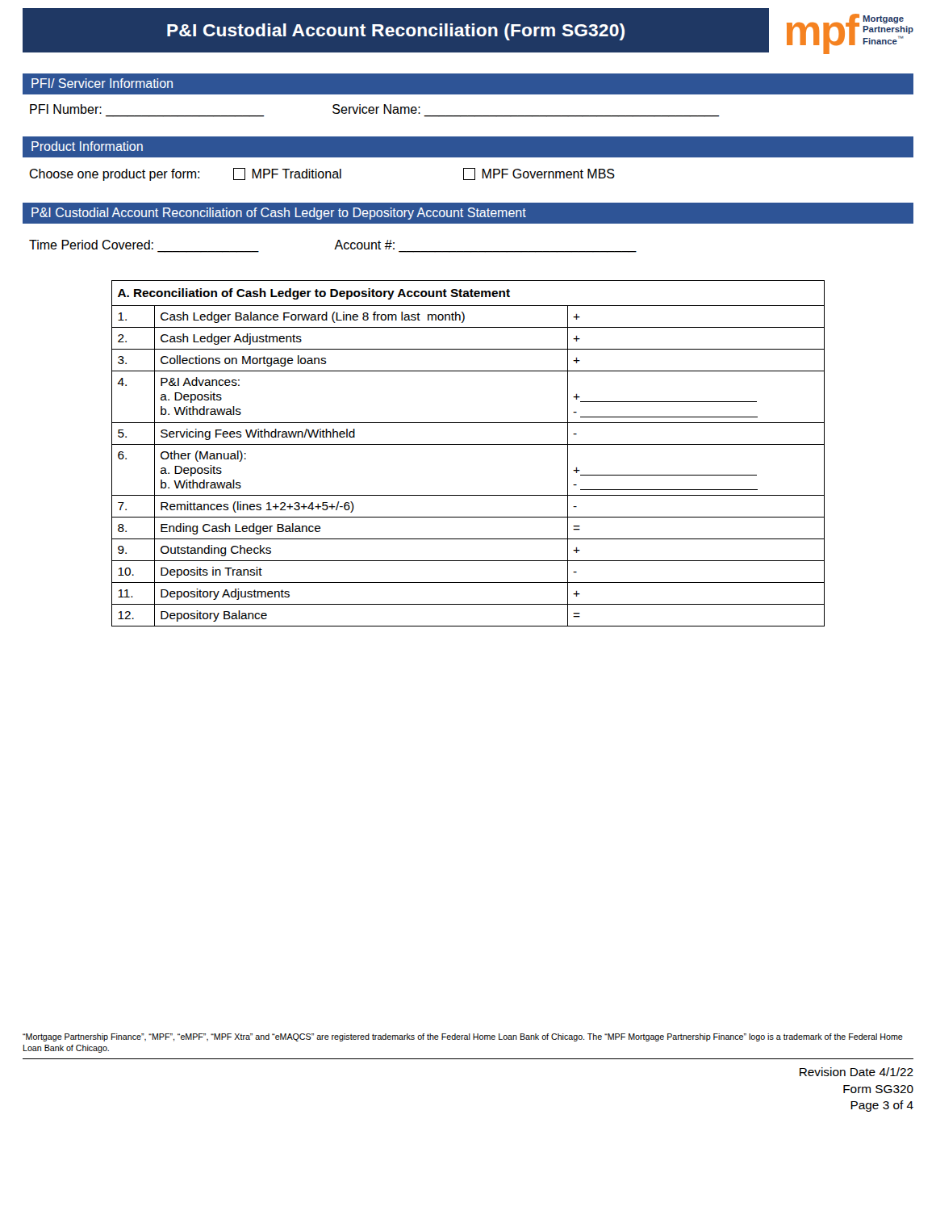P&I Custodial Account Reconciliation (Form SG320)
mpf Mortgage
Partnership
Finance™
PFI/ Servicer Information
PFI Number: ______________________ Servicer Name: _________________________________________
Product Information
Choose one product per form: MPF Traditional MPF Government MBS
P&I Custodial Account Reconciliation of Cash Ledger to Depository Account Statement
Time Period Covered: ______________ Account #: _________________________________
| A. Reconciliation of Cash Ledger to Depository Account Statement |
| --- |
| 1. | Cash Ledger Balance Forward (Line 8 from last month) | + |
| 2. | Cash Ledger Adjustments | + |
| 3. | Collections on Mortgage loans | + |
| 4. | P&I Advances: a. Deposits b. Withdrawals | + - |
| 5. | Servicing Fees Withdrawn/Withheld | - |
| 6. | Other (Manual): a. Deposits b. Withdrawals | + - |
| 7. | Remittances (lines 1+2+3+4+5+/-6) | - |
| 8. | Ending Cash Ledger Balance | = |
| 9. | Outstanding Checks | + |
| 10. | Deposits in Transit | - |
| 11. | Depository Adjustments | + |
| 12. | Depository Balance | = |
“Mortgage Partnership Finance”, “MPF”, “eMPF”, “MPF Xtra” and “eMAQCS” are registered trademarks of the Federal Home Loan Bank of Chicago. The “MPF Mortgage Partnership Finance” logo is a trademark of the Federal Home Loan Bank of Chicago.
Revision Date 4/1/22
Form SG320
Page 3 of 4